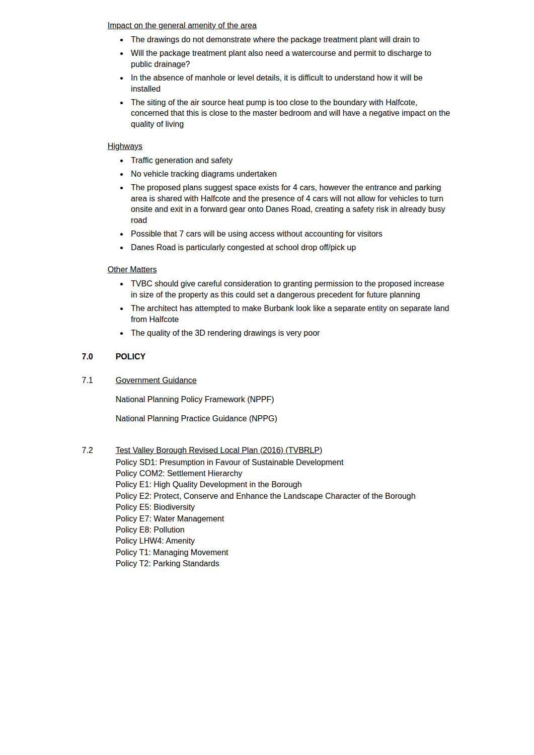Impact on the general amenity of the area
The drawings do not demonstrate where the package treatment plant will drain to
Will the package treatment plant also need a watercourse and permit to discharge to public drainage?
In the absence of manhole or level details, it is difficult to understand how it will be installed
The siting of the air source heat pump is too close to the boundary with Halfcote, concerned that this is close to the master bedroom and will have a negative impact on the quality of living
Highways
Traffic generation and safety
No vehicle tracking diagrams undertaken
The proposed plans suggest space exists for 4 cars, however the entrance and parking area is shared with Halfcote and the presence of 4 cars will not allow for vehicles to turn onsite and exit in a forward gear onto Danes Road, creating a safety risk in already busy road
Possible that 7 cars will be using access without accounting for visitors
Danes Road is particularly congested at school drop off/pick up
Other Matters
TVBC should give careful consideration to granting permission to the proposed increase in size of the property as this could set a dangerous precedent for future planning
The architect has attempted to make Burbank look like a separate entity on separate land from Halfcote
The quality of the 3D rendering drawings is very poor
7.0
POLICY
7.1
Government Guidance
National Planning Policy Framework (NPPF)
National Planning Practice Guidance (NPPG)
7.2
Test Valley Borough Revised Local Plan (2016) (TVBRLP)
Policy SD1: Presumption in Favour of Sustainable Development
Policy COM2: Settlement Hierarchy
Policy E1: High Quality Development in the Borough
Policy E2: Protect, Conserve and Enhance the Landscape Character of the Borough
Policy E5: Biodiversity
Policy E7: Water Management
Policy E8: Pollution
Policy LHW4: Amenity
Policy T1: Managing Movement
Policy T2: Parking Standards